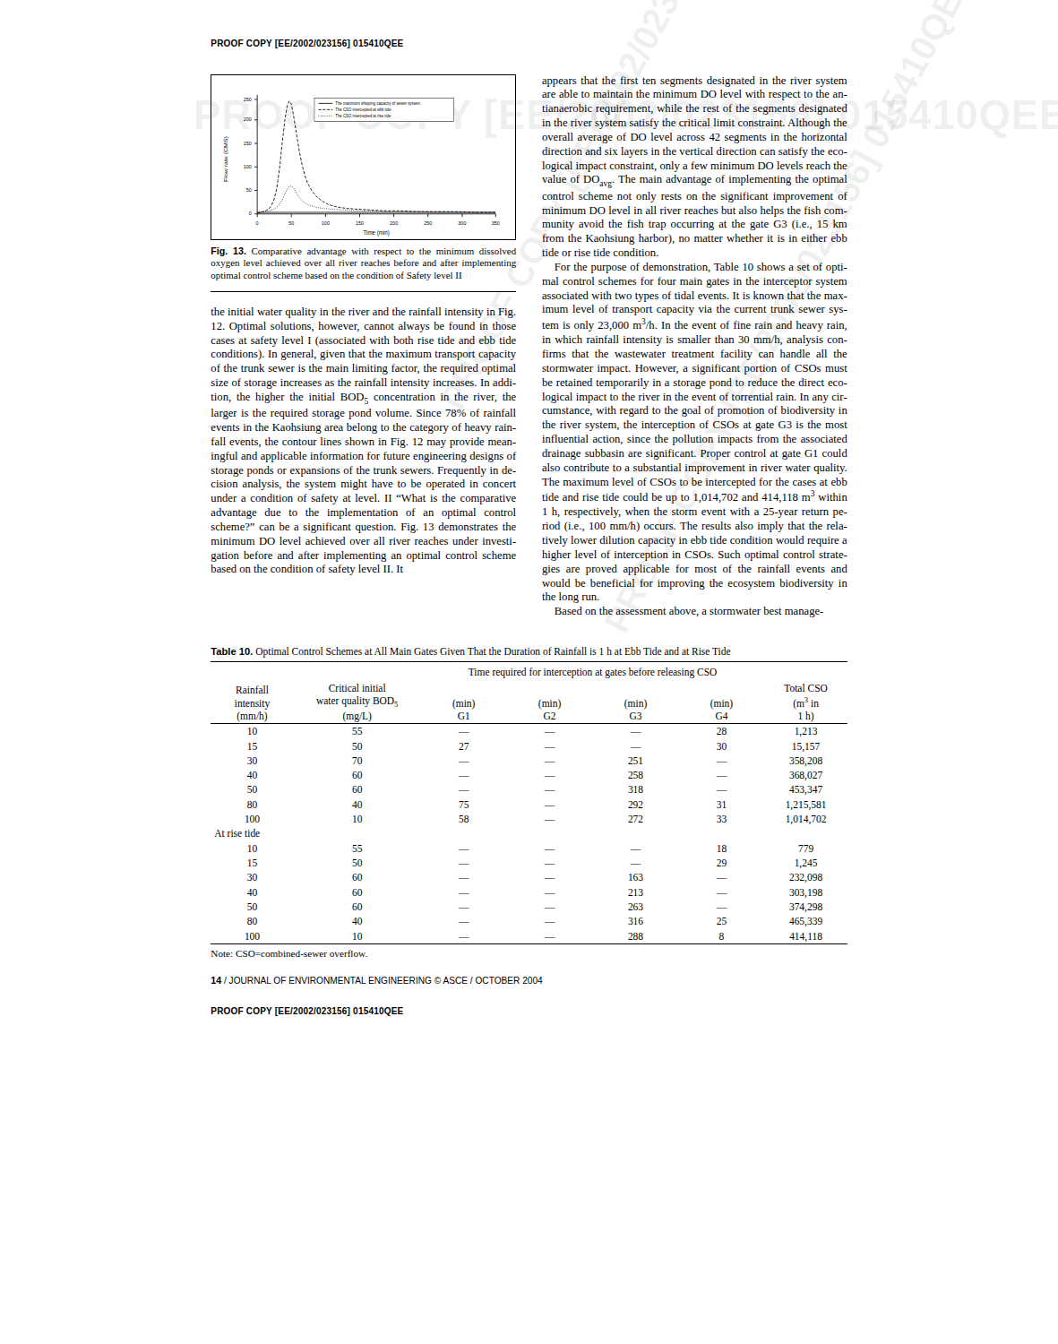PROOF COPY [EE/2002/023156] 015410QEE
PROOF COPY [EE/2002/023156] 015410QEE
PROOF COPY [EE/2002/023156] 015410QEE
PROOF COPY [EE/2002/023156] 015410QEE
0 50 100 150 200 250 0 50 100 150 200 250 300 350 Time (min) Flow rate (CMS) The maximum shipping capacity of sewer system The CSO intercepted at ebb tide The CSO intercepted at rise tide
Fig. 13. Comparative advantage with respect to the minimum dissolved oxygen level achieved over all river reaches before and after implementing optimal control scheme based on the condition of Safety level II
the initial water quality in the river and the rainfall intensity in Fig. 12. Optimal solutions, however, cannot always be found in those cases at safety level I (associated with both rise tide and ebb tide conditions). In general, given that the maximum transport capacity of the trunk sewer is the main limiting factor, the required optimal size of storage increases as the rainfall intensity increases. In addition, the higher the initial BOD5 concentration in the river, the larger is the required storage pond volume. Since 78% of rainfall events in the Kaohsiung area belong to the category of heavy rainfall events, the contour lines shown in Fig. 12 may provide meaningful and applicable information for future engineering designs of storage ponds or expansions of the trunk sewers. Frequently in decision analysis, the system might have to be operated in concert under a condition of safety at level. II “What is the comparative advantage due to the implementation of an optimal control scheme?” can be a significant question. Fig. 13 demonstrates the minimum DO level achieved over all river reaches under investigation before and after implementing an optimal control scheme based on the condition of safety level II. It
appears that the first ten segments designated in the river system are able to maintain the minimum DO level with respect to the antianaerobic requirement, while the rest of the segments designated in the river system satisfy the critical limit constraint. Although the overall average of DO level across 42 segments in the horizontal direction and six layers in the vertical direction can satisfy the ecological impact constraint, only a few minimum DO levels reach the value of DOavg. The main advantage of implementing the optimal control scheme not only rests on the significant improvement of minimum DO level in all river reaches but also helps the fish community avoid the fish trap occurring at the gate G3 (i.e., 15 km from the Kaohsiung harbor), no matter whether it is in either ebb tide or rise tide condition.
For the purpose of demonstration, Table 10 shows a set of optimal control schemes for four main gates in the interceptor system associated with two types of tidal events. It is known that the maximum level of transport capacity via the current trunk sewer system is only 23,000 m3/h. In the event of fine rain and heavy rain, in which rainfall intensity is smaller than 30 mm/h, analysis confirms that the wastewater treatment facility can handle all the stormwater impact. However, a significant portion of CSOs must be retained temporarily in a storage pond to reduce the direct ecological impact to the river in the event of torrential rain. In any circumstance, with regard to the goal of promotion of biodiversity in the river system, the interception of CSOs at gate G3 is the most influential action, since the pollution impacts from the associated drainage subbasin are significant. Proper control at gate G1 could also contribute to a substantial improvement in river water quality. The maximum level of CSOs to be intercepted for the cases at ebb tide and rise tide could be up to 1,014,702 and 414,118 m3 within 1 h, respectively, when the storm event with a 25-year return period (i.e., 100 mm/h) occurs. The results also imply that the relatively lower dilution capacity in ebb tide condition would require a higher level of interception in CSOs. Such optimal control strategies are proved applicable for most of the rainfall events and would be beneficial for improving the ecosystem biodiversity in the long run.
Based on the assessment above, a stormwater best manage-
Table 10. Optimal Control Schemes at All Main Gates Given That the Duration of Rainfall is 1 h at Ebb Tide and at Rise Tide
| | | Time required for interception at gates before releasing CSO | |
| --- | --- | --- | --- |
| Rainfall intensity (mm/h) | Critical initial water quality BOD 5 (mg/L) | (min) G1 | (min) G2 | (min) G3 | (min) G4 | Total CSO (m 3 in 1 h) |
| 10 | 55 | — | — | — | 28 | 1,213 |
| 15 | 50 | 27 | — | — | 30 | 15,157 |
| 30 | 70 | — | — | 251 | — | 358,208 |
| 40 | 60 | — | — | 258 | — | 368,027 |
| 50 | 60 | — | — | 318 | — | 453,347 |
| 80 | 40 | 75 | — | 292 | 31 | 1,215,581 |
| 100 | 10 | 58 | — | 272 | 33 | 1,014,702 |
| At rise tide |
| 10 | 55 | — | — | — | 18 | 779 |
| 15 | 50 | — | — | — | 29 | 1,245 |
| 30 | 60 | — | — | 163 | — | 232,098 |
| 40 | 60 | — | — | 213 | — | 303,198 |
| 50 | 60 | — | — | 263 | — | 374,298 |
| 80 | 40 | — | — | 316 | 25 | 465,339 |
| 100 | 10 | — | — | 288 | 8 | 414,118 |
Note: CSO=combined-sewer overflow.
14 / JOURNAL OF ENVIRONMENTAL ENGINEERING © ASCE / OCTOBER 2004
PROOF COPY [EE/2002/023156] 015410QEE